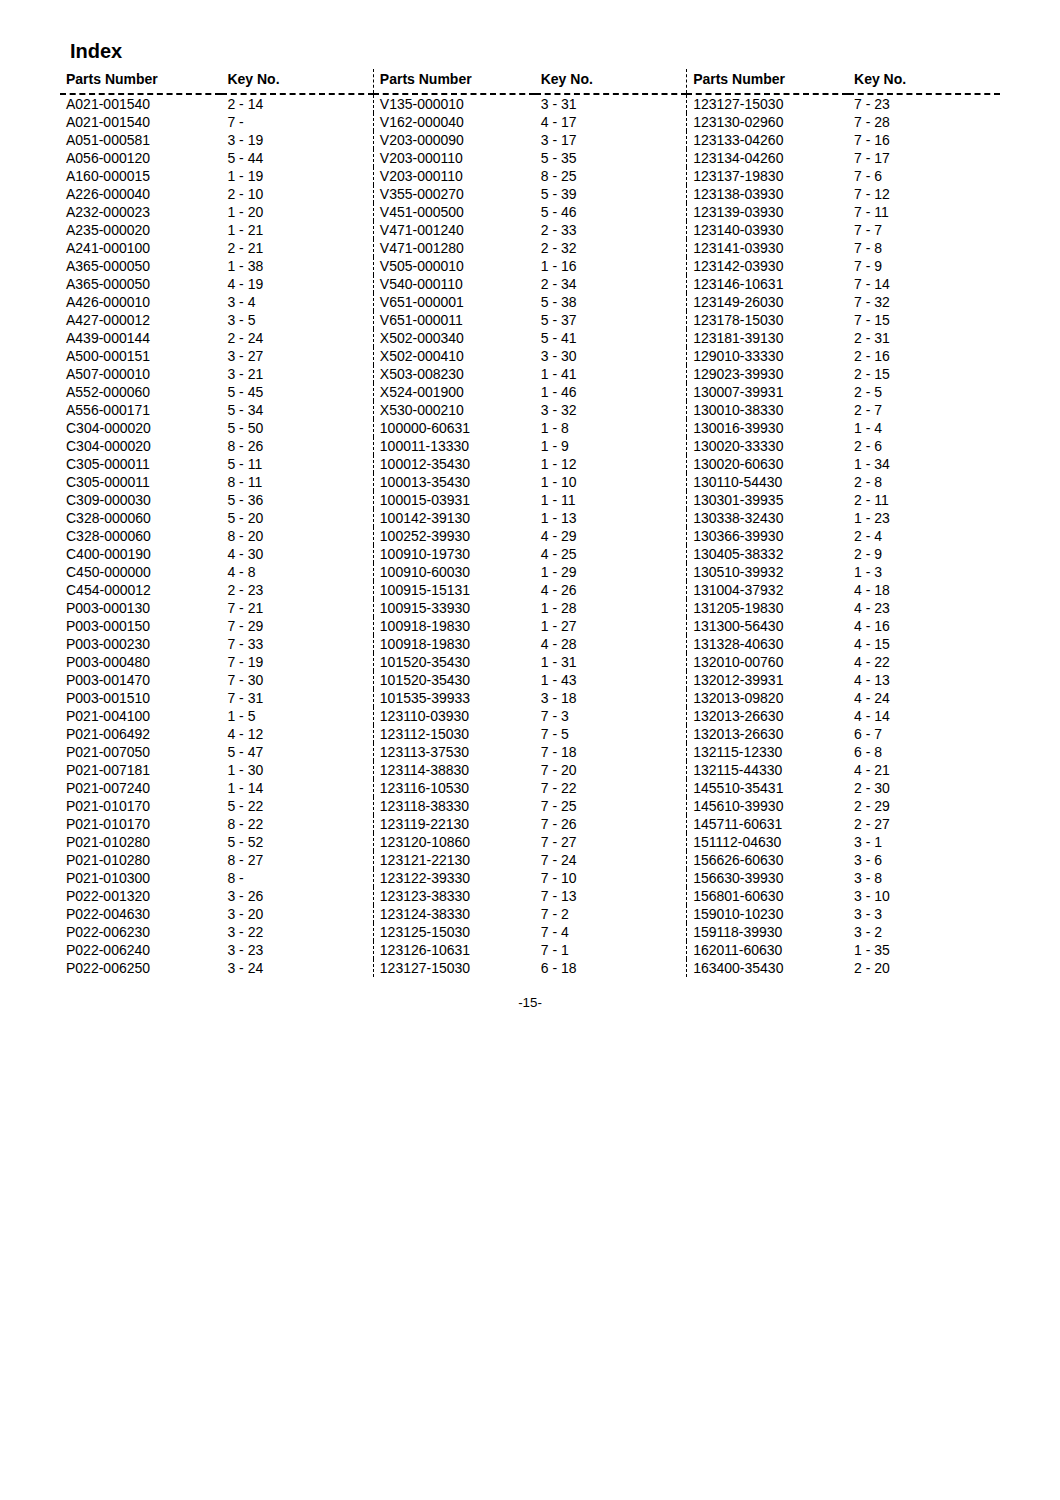Index
| Parts Number | Key No. | Parts Number | Key No. | Parts Number | Key No. |
| --- | --- | --- | --- | --- | --- |
| A021-001540 | 2 - 14 | V135-000010 | 3 - 31 | 123127-15030 | 7 - 23 |
| A021-001540 | 7 - | V162-000040 | 4 - 17 | 123130-02960 | 7 - 28 |
| A051-000581 | 3 - 19 | V203-000090 | 3 - 17 | 123133-04260 | 7 - 16 |
| A056-000120 | 5 - 44 | V203-000110 | 5 - 35 | 123134-04260 | 7 - 17 |
| A160-000015 | 1 - 19 | V203-000110 | 8 - 25 | 123137-19830 | 7 - 6 |
| A226-000040 | 2 - 10 | V355-000270 | 5 - 39 | 123138-03930 | 7 - 12 |
| A232-000023 | 1 - 20 | V451-000500 | 5 - 46 | 123139-03930 | 7 - 11 |
| A235-000020 | 1 - 21 | V471-001240 | 2 - 33 | 123140-03930 | 7 - 7 |
| A241-000100 | 2 - 21 | V471-001280 | 2 - 32 | 123141-03930 | 7 - 8 |
| A365-000050 | 1 - 38 | V505-000010 | 1 - 16 | 123142-03930 | 7 - 9 |
| A365-000050 | 4 - 19 | V540-000110 | 2 - 34 | 123146-10631 | 7 - 14 |
| A426-000010 | 3 - 4 | V651-000001 | 5 - 38 | 123149-26030 | 7 - 32 |
| A427-000012 | 3 - 5 | V651-000011 | 5 - 37 | 123178-15030 | 7 - 15 |
| A439-000144 | 2 - 24 | X502-000340 | 5 - 41 | 123181-39130 | 2 - 31 |
| A500-000151 | 3 - 27 | X502-000410 | 3 - 30 | 129010-33330 | 2 - 16 |
| A507-000010 | 3 - 21 | X503-008230 | 1 - 41 | 129023-39930 | 2 - 15 |
| A552-000060 | 5 - 45 | X524-001900 | 1 - 46 | 130007-39931 | 2 - 5 |
| A556-000171 | 5 - 34 | X530-000210 | 3 - 32 | 130010-38330 | 2 - 7 |
| C304-000020 | 5 - 50 | 100000-60631 | 1 - 8 | 130016-39930 | 1 - 4 |
| C304-000020 | 8 - 26 | 100011-13330 | 1 - 9 | 130020-33330 | 2 - 6 |
| C305-000011 | 5 - 11 | 100012-35430 | 1 - 12 | 130020-60630 | 1 - 34 |
| C305-000011 | 8 - 11 | 100013-35430 | 1 - 10 | 130110-54430 | 2 - 8 |
| C309-000030 | 5 - 36 | 100015-03931 | 1 - 11 | 130301-39935 | 2 - 11 |
| C328-000060 | 5 - 20 | 100142-39130 | 1 - 13 | 130338-32430 | 1 - 23 |
| C328-000060 | 8 - 20 | 100252-39930 | 4 - 29 | 130366-39930 | 2 - 4 |
| C400-000190 | 4 - 30 | 100910-19730 | 4 - 25 | 130405-38332 | 2 - 9 |
| C450-000000 | 4 - 8 | 100910-60030 | 1 - 29 | 130510-39932 | 1 - 3 |
| C454-000012 | 2 - 23 | 100915-15131 | 4 - 26 | 131004-37932 | 4 - 18 |
| P003-000130 | 7 - 21 | 100915-33930 | 1 - 28 | 131205-19830 | 4 - 23 |
| P003-000150 | 7 - 29 | 100918-19830 | 1 - 27 | 131300-56430 | 4 - 16 |
| P003-000230 | 7 - 33 | 100918-19830 | 4 - 28 | 131328-40630 | 4 - 15 |
| P003-000480 | 7 - 19 | 101520-35430 | 1 - 31 | 132010-00760 | 4 - 22 |
| P003-001470 | 7 - 30 | 101520-35430 | 1 - 43 | 132012-39931 | 4 - 13 |
| P003-001510 | 7 - 31 | 101535-39933 | 3 - 18 | 132013-09820 | 4 - 24 |
| P021-004100 | 1 - 5 | 123110-03930 | 7 - 3 | 132013-26630 | 4 - 14 |
| P021-006492 | 4 - 12 | 123112-15030 | 7 - 5 | 132013-26630 | 6 - 7 |
| P021-007050 | 5 - 47 | 123113-37530 | 7 - 18 | 132115-12330 | 6 - 8 |
| P021-007181 | 1 - 30 | 123114-38830 | 7 - 20 | 132115-44330 | 4 - 21 |
| P021-007240 | 1 - 14 | 123116-10530 | 7 - 22 | 145510-35431 | 2 - 30 |
| P021-010170 | 5 - 22 | 123118-38330 | 7 - 25 | 145610-39930 | 2 - 29 |
| P021-010170 | 8 - 22 | 123119-22130 | 7 - 26 | 145711-60631 | 2 - 27 |
| P021-010280 | 5 - 52 | 123120-10860 | 7 - 27 | 151112-04630 | 3 - 1 |
| P021-010280 | 8 - 27 | 123121-22130 | 7 - 24 | 156626-60630 | 3 - 6 |
| P021-010300 | 8 - | 123122-39330 | 7 - 10 | 156630-39930 | 3 - 8 |
| P022-001320 | 3 - 26 | 123123-38330 | 7 - 13 | 156801-60630 | 3 - 10 |
| P022-004630 | 3 - 20 | 123124-38330 | 7 - 2 | 159010-10230 | 3 - 3 |
| P022-006230 | 3 - 22 | 123125-15030 | 7 - 4 | 159118-39930 | 3 - 2 |
| P022-006240 | 3 - 23 | 123126-10631 | 7 - 1 | 162011-60630 | 1 - 35 |
| P022-006250 | 3 - 24 | 123127-15030 | 6 - 18 | 163400-35430 | 2 - 20 |
-15-